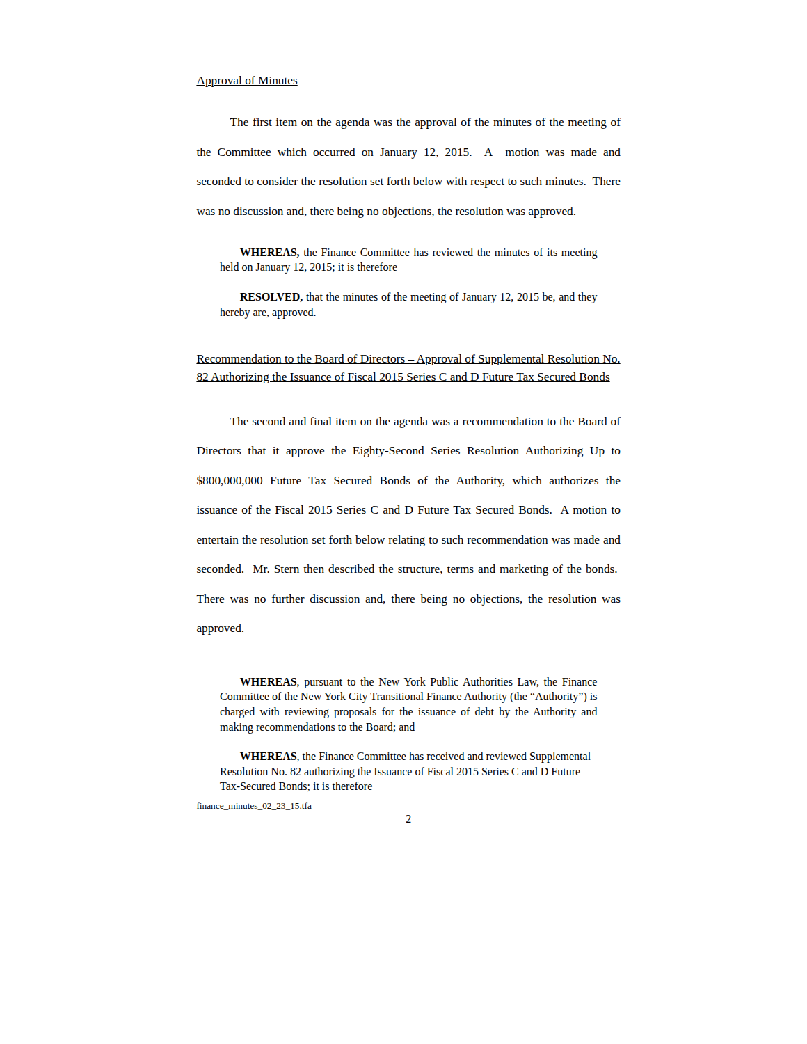Approval of Minutes
The first item on the agenda was the approval of the minutes of the meeting of the Committee which occurred on January 12, 2015. A motion was made and seconded to consider the resolution set forth below with respect to such minutes. There was no discussion and, there being no objections, the resolution was approved.
WHEREAS, the Finance Committee has reviewed the minutes of its meeting held on January 12, 2015; it is therefore
RESOLVED, that the minutes of the meeting of January 12, 2015 be, and they hereby are, approved.
Recommendation to the Board of Directors – Approval of Supplemental Resolution No. 82 Authorizing the Issuance of Fiscal 2015 Series C and D Future Tax Secured Bonds
The second and final item on the agenda was a recommendation to the Board of Directors that it approve the Eighty-Second Series Resolution Authorizing Up to $800,000,000 Future Tax Secured Bonds of the Authority, which authorizes the issuance of the Fiscal 2015 Series C and D Future Tax Secured Bonds. A motion to entertain the resolution set forth below relating to such recommendation was made and seconded. Mr. Stern then described the structure, terms and marketing of the bonds. There was no further discussion and, there being no objections, the resolution was approved.
WHEREAS, pursuant to the New York Public Authorities Law, the Finance Committee of the New York City Transitional Finance Authority (the “Authority”) is charged with reviewing proposals for the issuance of debt by the Authority and making recommendations to the Board; and
WHEREAS, the Finance Committee has received and reviewed Supplemental Resolution No. 82 authorizing the Issuance of Fiscal 2015 Series C and D Future Tax-Secured Bonds; it is therefore
finance_minutes_02_23_15.tfa
2